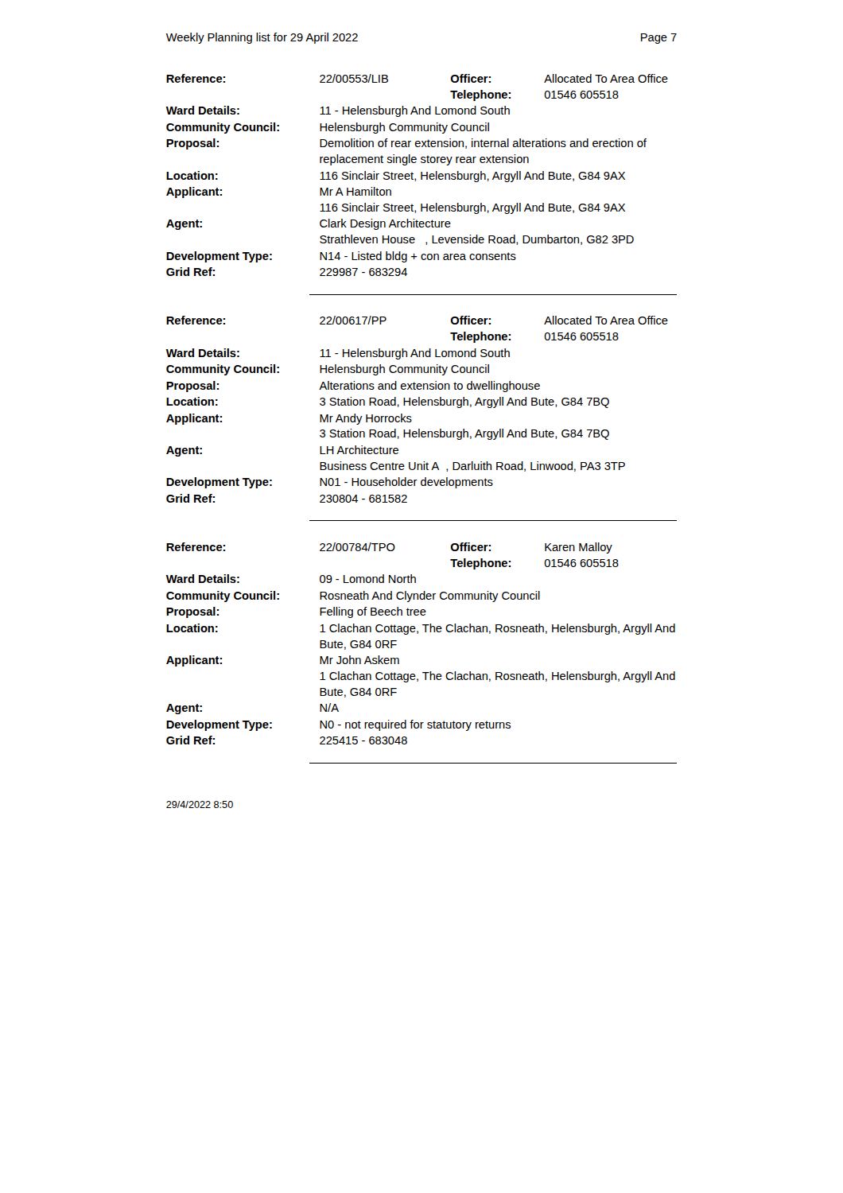Weekly Planning list for 29 April 2022
Page 7
| Reference: | 22/00553/LIB Officer: Allocated To Area Office Telephone: 01546 605518 |
| Ward Details: | 11 - Helensburgh And Lomond South |
| Community Council: | Helensburgh Community Council |
| Proposal: | Demolition of rear extension, internal alterations and erection of replacement single storey rear extension |
| Location: | 116 Sinclair Street, Helensburgh, Argyll And Bute, G84 9AX |
| Applicant: | Mr A Hamilton 116 Sinclair Street, Helensburgh, Argyll And Bute, G84 9AX |
| Agent: | Clark Design Architecture Strathleven House , Levenside Road, Dumbarton, G82 3PD |
| Development Type: | N14 - Listed bldg + con area consents |
| Grid Ref: | 229987 - 683294 |
| Reference: | 22/00617/PP Officer: Allocated To Area Office Telephone: 01546 605518 |
| Ward Details: | 11 - Helensburgh And Lomond South |
| Community Council: | Helensburgh Community Council |
| Proposal: | Alterations and extension to dwellinghouse |
| Location: | 3 Station Road, Helensburgh, Argyll And Bute, G84 7BQ |
| Applicant: | Mr Andy Horrocks 3 Station Road, Helensburgh, Argyll And Bute, G84 7BQ |
| Agent: | LH Architecture Business Centre Unit A , Darluith Road, Linwood, PA3 3TP |
| Development Type: | N01 - Householder developments |
| Grid Ref: | 230804 - 681582 |
| Reference: | 22/00784/TPO Officer: Karen Malloy Telephone: 01546 605518 |
| Ward Details: | 09 - Lomond North |
| Community Council: | Rosneath And Clynder Community Council |
| Proposal: | Felling of Beech tree |
| Location: | 1 Clachan Cottage, The Clachan, Rosneath, Helensburgh, Argyll And Bute, G84 0RF |
| Applicant: | Mr John Askem 1 Clachan Cottage, The Clachan, Rosneath, Helensburgh, Argyll And Bute, G84 0RF |
| Agent: | N/A |
| Development Type: | N0 - not required for statutory returns |
| Grid Ref: | 225415 - 683048 |
29/4/2022 8:50